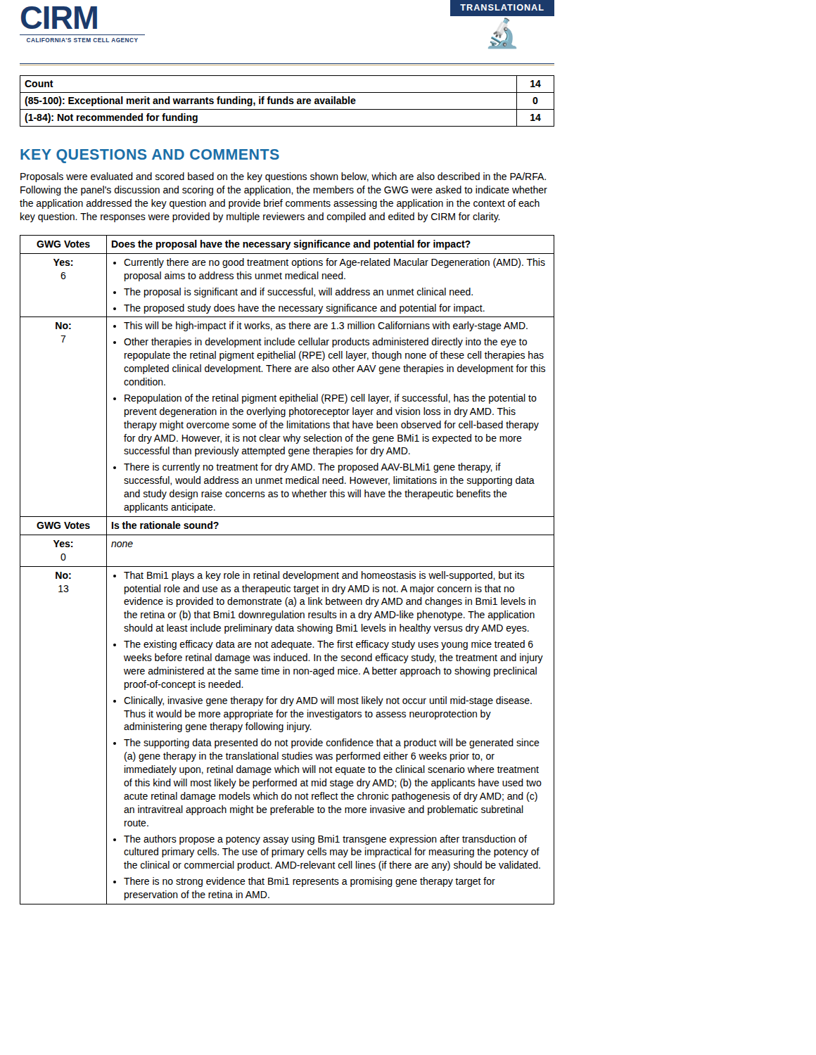CIRM
CALIFORNIA'S STEM CELL AGENCY
TRANSLATIONAL
🔬
| Count | 14 |
| (85-100): Exceptional merit and warrants funding, if funds are available | 0 |
| (1-84): Not recommended for funding | 14 |
KEY QUESTIONS AND COMMENTS
Proposals were evaluated and scored based on the key questions shown below, which are also described in the PA/RFA. Following the panel's discussion and scoring of the application, the members of the GWG were asked to indicate whether the application addressed the key question and provide brief comments assessing the application in the context of each key question. The responses were provided by multiple reviewers and compiled and edited by CIRM for clarity.
| GWG Votes | Does the proposal have the necessary significance and potential for impact? |
| Yes: 6 | Currently there are no good treatment options for Age-related Macular Degeneration (AMD). This proposal aims to address this unmet medical need. The proposal is significant and if successful, will address an unmet clinical need. The proposed study does have the necessary significance and potential for impact. |
| No: 7 | This will be high-impact if it works, as there are 1.3 million Californians with early-stage AMD. Other therapies in development include cellular products administered directly into the eye to repopulate the retinal pigment epithelial (RPE) cell layer, though none of these cell therapies has completed clinical development. There are also other AAV gene therapies in development for this condition. Repopulation of the retinal pigment epithelial (RPE) cell layer, if successful, has the potential to prevent degeneration in the overlying photoreceptor layer and vision loss in dry AMD. This therapy might overcome some of the limitations that have been observed for cell-based therapy for dry AMD. However, it is not clear why selection of the gene BMi1 is expected to be more successful than previously attempted gene therapies for dry AMD. There is currently no treatment for dry AMD. The proposed AAV-BLMi1 gene therapy, if successful, would address an unmet medical need. However, limitations in the supporting data and study design raise concerns as to whether this will have the therapeutic benefits the applicants anticipate. |
| GWG Votes | Is the rationale sound? |
| Yes: 0 | none |
| No: 13 | That Bmi1 plays a key role in retinal development and homeostasis is well-supported, but its potential role and use as a therapeutic target in dry AMD is not. A major concern is that no evidence is provided to demonstrate (a) a link between dry AMD and changes in Bmi1 levels in the retina or (b) that Bmi1 downregulation results in a dry AMD-like phenotype. The application should at least include preliminary data showing Bmi1 levels in healthy versus dry AMD eyes. The existing efficacy data are not adequate. The first efficacy study uses young mice treated 6 weeks before retinal damage was induced. In the second efficacy study, the treatment and injury were administered at the same time in non-aged mice. A better approach to showing preclinical proof-of-concept is needed. Clinically, invasive gene therapy for dry AMD will most likely not occur until mid-stage disease. Thus it would be more appropriate for the investigators to assess neuroprotection by administering gene therapy following injury. The supporting data presented do not provide confidence that a product will be generated since (a) gene therapy in the translational studies was performed either 6 weeks prior to, or immediately upon, retinal damage which will not equate to the clinical scenario where treatment of this kind will most likely be performed at mid stage dry AMD; (b) the applicants have used two acute retinal damage models which do not reflect the chronic pathogenesis of dry AMD; and (c) an intravitreal approach might be preferable to the more invasive and problematic subretinal route. The authors propose a potency assay using Bmi1 transgene expression after transduction of cultured primary cells. The use of primary cells may be impractical for measuring the potency of the clinical or commercial product. AMD-relevant cell lines (if there are any) should be validated. There is no strong evidence that Bmi1 represents a promising gene therapy target for preservation of the retina in AMD. |